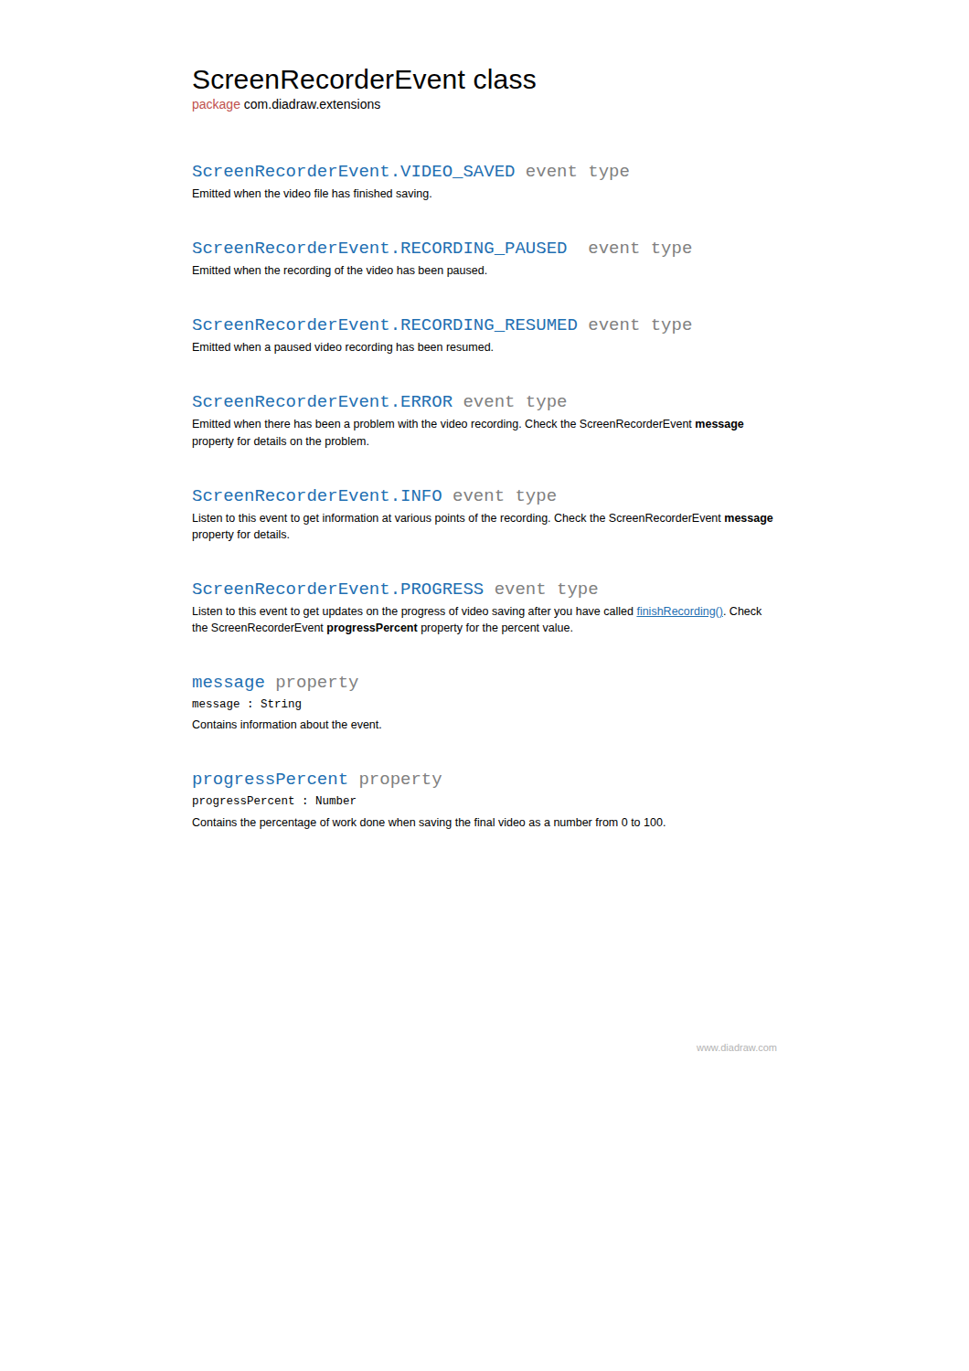ScreenRecorderEvent class
package com.diadraw.extensions
ScreenRecorderEvent.VIDEO_SAVED event type
Emitted when the video file has finished saving.
ScreenRecorderEvent.RECORDING_PAUSED event type
Emitted when the recording of the video has been paused.
ScreenRecorderEvent.RECORDING_RESUMED event type
Emitted when a paused video recording has been resumed.
ScreenRecorderEvent.ERROR event type
Emitted when there has been a problem with the video recording. Check the ScreenRecorderEvent message property for details on the problem.
ScreenRecorderEvent.INFO event type
Listen to this event to get information at various points of the recording. Check the ScreenRecorderEvent message property for details.
ScreenRecorderEvent.PROGRESS event type
Listen to this event to get updates on the progress of video saving after you have called finishRecording(). Check the ScreenRecorderEvent progressPercent property for the percent value.
message property
message : String
Contains information about the event.
progressPercent property
progressPercent : Number
Contains the percentage of work done when saving the final video as a number from 0 to 100.
www.diadraw.com